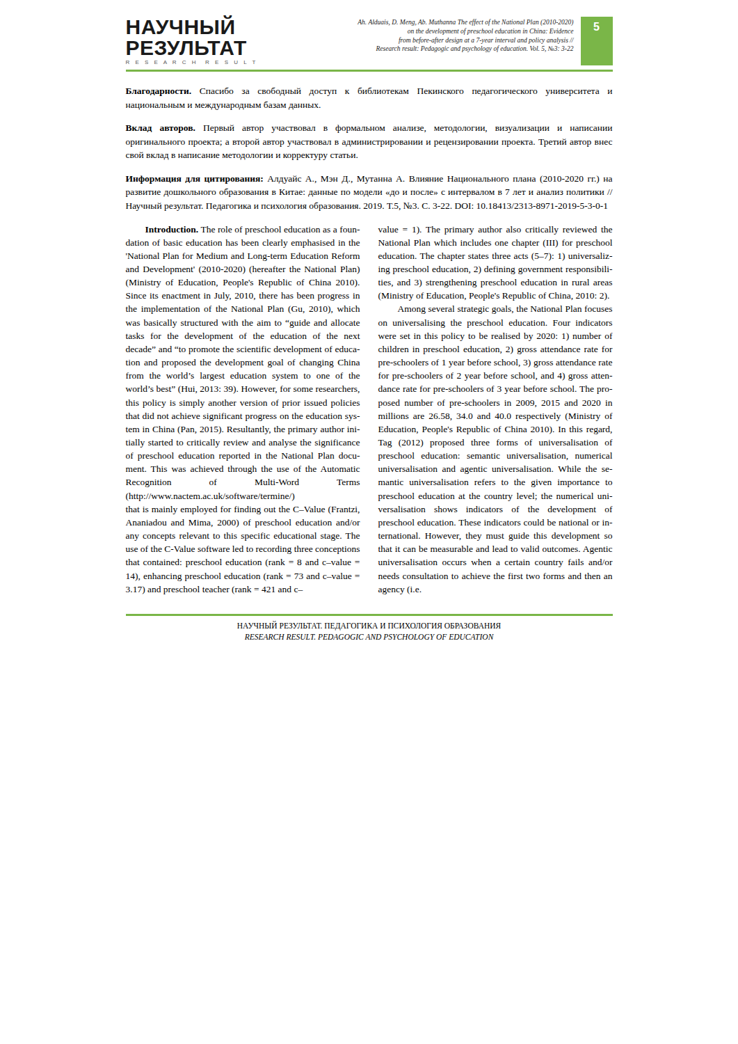НАУЧНЫЙ
РЕЗУЛЬТАТ
R E S E A R C H R E S U L T
Ah. Alduais, D. Meng, Ab. Muthanna The effect of the National Plan (2010-2020)
on the development of preschool education in China: Evidence
from before-after design at a 7-year interval and policy analysis //
Research result: Pedagogic and psychology of education. Vol. 5, №3: 3-22
5
Благодарности. Спасибо за свободный доступ к библиотекам Пекинского педагогического университета и национальным и международным базам данных.
Вклад авторов. Первый автор участвовал в формальном анализе, методологии, визуализации и написании оригинального проекта; а второй автор участвовал в администрировании и рецензировании проекта. Третий автор внес свой вклад в написание методологии и корректуру статьи.
Информация для цитирования: Алдуайс А., Мэн Д., Мутанна А. Влияние Национального плана (2010-2020 гг.) на развитие дошкольного образования в Китае: данные по модели «до и после» с интервалом в 7 лет и анализ политики // Научный результат. Педагогика и психология образования. 2019. Т.5, №3. С. 3-22. DOI: 10.18413/2313-8971-2019-5-3-0-1
Introduction. The role of preschool education as a foundation of basic education has been clearly emphasised in the 'National Plan for Medium and Long-term Education Reform and Development' (2010-2020) (hereafter the National Plan) (Ministry of Education, People's Republic of China 2010). Since its enactment in July, 2010, there has been progress in the implementation of the National Plan (Gu, 2010), which was basically structured with the aim to “guide and allocate tasks for the development of the education of the next decade” and “to promote the scientific development of education and proposed the development goal of changing China from the world’s largest education system to one of the world’s best” (Hui, 2013: 39). However, for some researchers, this policy is simply another version of prior issued policies that did not achieve significant progress on the education system in China (Pan, 2015). Resultantly, the primary author initially started to critically review and analyse the significance of preschool education reported in the National Plan document. This was achieved through the use of the Automatic Recognition of Multi-Word Terms (http://www.nactem.ac.uk/software/termine/)
that is mainly employed for finding out the C–Value (Frantzi, Ananiadou and Mima, 2000) of preschool education and/or any concepts relevant to this specific educational stage. The use of the C-Value software led to recording three conceptions that contained: preschool education (rank = 8 and c–value = 14), enhancing preschool education (rank = 73 and c–value = 3.17) and preschool teacher (rank = 421 and c–
value = 1). The primary author also critically reviewed the National Plan which includes one chapter (III) for preschool education. The chapter states three acts (5–7): 1) universalizing preschool education, 2) defining government responsibilities, and 3) strengthening preschool education in rural areas (Ministry of Education, People's Republic of China, 2010: 2).
Among several strategic goals, the National Plan focuses on universalising the preschool education. Four indicators were set in this policy to be realised by 2020: 1) number of children in preschool education, 2) gross attendance rate for pre-schoolers of 1 year before school, 3) gross attendance rate for pre-schoolers of 2 year before school, and 4) gross attendance rate for pre-schoolers of 3 year before school. The proposed number of pre-schoolers in 2009, 2015 and 2020 in millions are 26.58, 34.0 and 40.0 respectively (Ministry of Education, People's Republic of China 2010). In this regard, Tag (2012) proposed three forms of universalisation of preschool education: semantic universalisation, numerical universalisation and agentic universalisation. While the semantic universalisation refers to the given importance to preschool education at the country level; the numerical universalisation shows indicators of the development of preschool education. These indicators could be national or international. However, they must guide this development so that it can be measurable and lead to valid outcomes. Agentic universalisation occurs when a certain country fails and/or needs consultation to achieve the first two forms and then an agency (i.e.
НАУЧНЫЙ РЕЗУЛЬТАТ. ПЕДАГОГИКА И ПСИХОЛОГИЯ ОБРАЗОВАНИЯ
RESEARCH RESULT. PEDAGOGIC AND PSYCHOLOGY OF EDUCATION